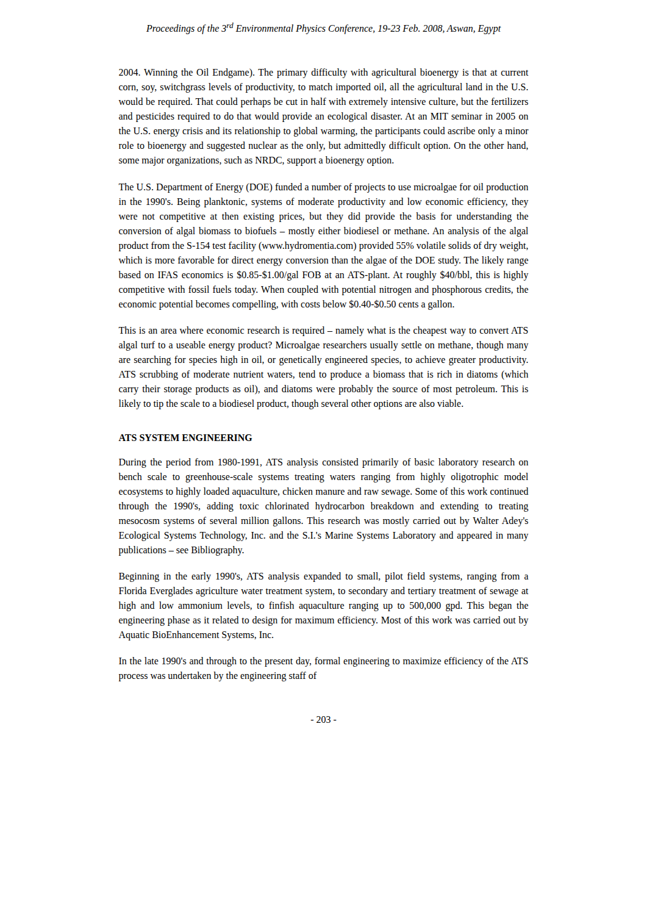Proceedings of the 3rd Environmental Physics Conference, 19-23 Feb. 2008, Aswan, Egypt
2004. Winning the Oil Endgame). The primary difficulty with agricultural bioenergy is that at current corn, soy, switchgrass levels of productivity, to match imported oil, all the agricultural land in the U.S. would be required. That could perhaps be cut in half with extremely intensive culture, but the fertilizers and pesticides required to do that would provide an ecological disaster. At an MIT seminar in 2005 on the U.S. energy crisis and its relationship to global warming, the participants could ascribe only a minor role to bioenergy and suggested nuclear as the only, but admittedly difficult option. On the other hand, some major organizations, such as NRDC, support a bioenergy option.
The U.S. Department of Energy (DOE) funded a number of projects to use microalgae for oil production in the 1990's. Being planktonic, systems of moderate productivity and low economic efficiency, they were not competitive at then existing prices, but they did provide the basis for understanding the conversion of algal biomass to biofuels – mostly either biodiesel or methane. An analysis of the algal product from the S-154 test facility (www.hydromentia.com) provided 55% volatile solids of dry weight, which is more favorable for direct energy conversion than the algae of the DOE study. The likely range based on IFAS economics is $0.85-$1.00/gal FOB at an ATS-plant. At roughly $40/bbl, this is highly competitive with fossil fuels today. When coupled with potential nitrogen and phosphorous credits, the economic potential becomes compelling, with costs below $0.40-$0.50 cents a gallon.
This is an area where economic research is required – namely what is the cheapest way to convert ATS algal turf to a useable energy product? Microalgae researchers usually settle on methane, though many are searching for species high in oil, or genetically engineered species, to achieve greater productivity. ATS scrubbing of moderate nutrient waters, tend to produce a biomass that is rich in diatoms (which carry their storage products as oil), and diatoms were probably the source of most petroleum. This is likely to tip the scale to a biodiesel product, though several other options are also viable.
ATS SYSTEM ENGINEERING
During the period from 1980-1991, ATS analysis consisted primarily of basic laboratory research on bench scale to greenhouse-scale systems treating waters ranging from highly oligotrophic model ecosystems to highly loaded aquaculture, chicken manure and raw sewage. Some of this work continued through the 1990's, adding toxic chlorinated hydrocarbon breakdown and extending to treating mesocosm systems of several million gallons. This research was mostly carried out by Walter Adey's Ecological Systems Technology, Inc. and the S.I.'s Marine Systems Laboratory and appeared in many publications – see Bibliography.
Beginning in the early 1990's, ATS analysis expanded to small, pilot field systems, ranging from a Florida Everglades agriculture water treatment system, to secondary and tertiary treatment of sewage at high and low ammonium levels, to finfish aquaculture ranging up to 500,000 gpd. This began the engineering phase as it related to design for maximum efficiency. Most of this work was carried out by Aquatic BioEnhancement Systems, Inc.
In the late 1990's and through to the present day, formal engineering to maximize efficiency of the ATS process was undertaken by the engineering staff of
- 203 -